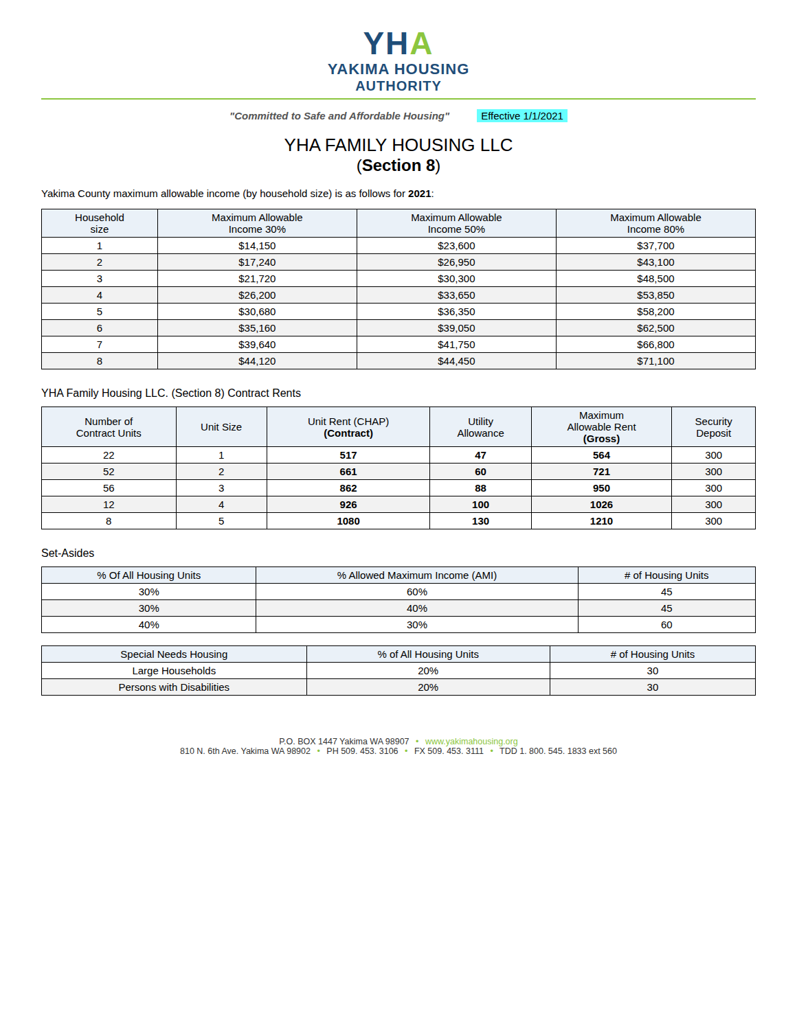YHA
YAKIMA HOUSING
AUTHORITY
"Committed to Safe and Affordable Housing" Effective 1/1/2021
YHA FAMILY HOUSING LLC
(Section 8)
Yakima County maximum allowable income (by household size) is as follows for 2021:
| Household size | Maximum Allowable Income 30% | Maximum Allowable Income 50% | Maximum Allowable Income 80% |
| --- | --- | --- | --- |
| 1 | $14,150 | $23,600 | $37,700 |
| 2 | $17,240 | $26,950 | $43,100 |
| 3 | $21,720 | $30,300 | $48,500 |
| 4 | $26,200 | $33,650 | $53,850 |
| 5 | $30,680 | $36,350 | $58,200 |
| 6 | $35,160 | $39,050 | $62,500 |
| 7 | $39,640 | $41,750 | $66,800 |
| 8 | $44,120 | $44,450 | $71,100 |
YHA Family Housing LLC. (Section 8) Contract Rents
| Number of Contract Units | Unit Size | Unit Rent (CHAP) (Contract) | Utility Allowance | Maximum Allowable Rent (Gross) | Security Deposit |
| --- | --- | --- | --- | --- | --- |
| 22 | 1 | 517 | 47 | 564 | 300 |
| 52 | 2 | 661 | 60 | 721 | 300 |
| 56 | 3 | 862 | 88 | 950 | 300 |
| 12 | 4 | 926 | 100 | 1026 | 300 |
| 8 | 5 | 1080 | 130 | 1210 | 300 |
Set-Asides
| % Of All Housing Units | % Allowed Maximum Income (AMI) | # of Housing Units |
| --- | --- | --- |
| 30% | 60% | 45 |
| 30% | 40% | 45 |
| 40% | 30% | 60 |
| Special Needs Housing | % of All Housing Units | # of Housing Units |
| --- | --- | --- |
| Large Households | 20% | 30 |
| Persons with Disabilities | 20% | 30 |
P.O. BOX 1447 Yakima WA 98907 • www.yakimahousing.org
810 N. 6th Ave. Yakima WA 98902 • PH 509. 453. 3106 • FX 509. 453. 3111 • TDD 1. 800. 545. 1833 ext 560